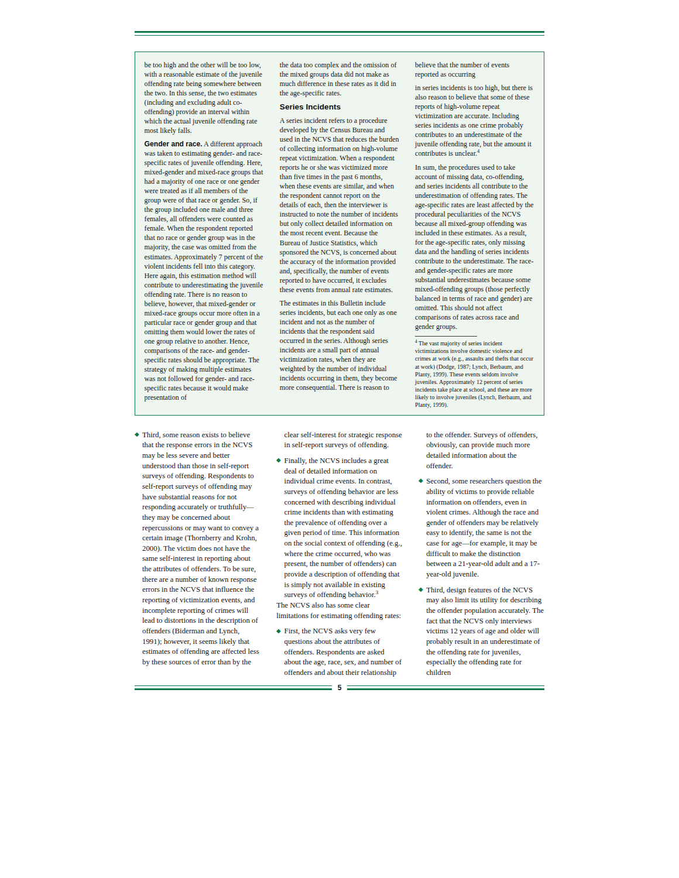be too high and the other will be too low, with a reasonable estimate of the juvenile offending rate being somewhere between the two. In this sense, the two estimates (including and excluding adult co-offending) provide an interval within which the actual juvenile offending rate most likely falls.
Gender and race. A different approach was taken to estimating gender- and race-specific rates of juvenile offending. Here, mixed-gender and mixed-race groups that had a majority of one race or one gender were treated as if all members of the group were of that race or gender. So, if the group included one male and three females, all offenders were counted as female. When the respondent reported that no race or gender group was in the majority, the case was omitted from the estimates. Approximately 7 percent of the violent incidents fell into this category. Here again, this estimation method will contribute to underestimating the juvenile offending rate. There is no reason to believe, however, that mixed-gender or mixed-race groups occur more often in a particular race or gender group and that omitting them would lower the rates of one group relative to another. Hence, comparisons of the race- and gender-specific rates should be appropriate. The strategy of making multiple estimates was not followed for gender- and race-specific rates because it would make presentation of
the data too complex and the omission of the mixed groups data did not make as much difference in these rates as it did in the age-specific rates.
Series Incidents
A series incident refers to a procedure developed by the Census Bureau and used in the NCVS that reduces the burden of collecting information on high-volume repeat victimization. When a respondent reports he or she was victimized more than five times in the past 6 months, when these events are similar, and when the respondent cannot report on the details of each, then the interviewer is instructed to note the number of incidents but only collect detailed information on the most recent event. Because the Bureau of Justice Statistics, which sponsored the NCVS, is concerned about the accuracy of the information provided and, specifically, the number of events reported to have occurred, it excludes these events from annual rate estimates.
The estimates in this Bulletin include series incidents, but each one only as one incident and not as the number of incidents that the respondent said occurred in the series. Although series incidents are a small part of annual victimization rates, when they are weighted by the number of individual incidents occurring in them, they become more consequential. There is reason to believe that the number of events reported as occurring
in series incidents is too high, but there is also reason to believe that some of these reports of high-volume repeat victimization are accurate. Including series incidents as one crime probably contributes to an underestimate of the juvenile offending rate, but the amount it contributes is unclear.4
In sum, the procedures used to take account of missing data, co-offending, and series incidents all contribute to the underestimation of offending rates. The age-specific rates are least affected by the procedural peculiarities of the NCVS because all mixed-group offending was included in these estimates. As a result, for the age-specific rates, only missing data and the handling of series incidents contribute to the underestimate. The race- and gender-specific rates are more substantial underestimates because some mixed-offending groups (those perfectly balanced in terms of race and gender) are omitted. This should not affect comparisons of rates across race and gender groups.
4 The vast majority of series incident victimizations involve domestic violence and crimes at work (e.g., assaults and thefts that occur at work) (Dodge, 1987; Lynch, Berbaum, and Planty, 1999). These events seldom involve juveniles. Approximately 12 percent of series incidents take place at school, and these are more likely to involve juveniles (Lynch, Berbaum, and Planty, 1999).
Third, some reason exists to believe that the response errors in the NCVS may be less severe and better understood than those in self-report surveys of offending. Respondents to self-report surveys of offending may have substantial reasons for not responding accurately or truthfully—they may be concerned about repercussions or may want to convey a certain image (Thornberry and Krohn, 2000). The victim does not have the same self-interest in reporting about the attributes of offenders. To be sure, there are a number of known response errors in the NCVS that influence the reporting of victimization events, and incomplete reporting of crimes will lead to distortions in the description of offenders (Biderman and Lynch, 1991); however, it seems likely that estimates of offending are affected less by these sources of error than by the clear self-interest for strategic response in self-report surveys of offending.
Finally, the NCVS includes a great deal of detailed information on individual crime events. In contrast, surveys of offending behavior are less concerned with describing individual crime incidents than with estimating the prevalence of offending over a given period of time. This information on the social context of offending (e.g., where the crime occurred, who was present, the number of offenders) can provide a description of offending that is simply not available in existing surveys of offending behavior.3
The NCVS also has some clear limitations for estimating offending rates:
First, the NCVS asks very few questions about the attributes of offenders. Respondents are asked about the age, race, sex, and number of offenders and about their relationship to the offender. Surveys of offenders, obviously, can provide much more detailed information about the offender.
Second, some researchers question the ability of victims to provide reliable information on offenders, even in violent crimes. Although the race and gender of offenders may be relatively easy to identify, the same is not the case for age—for example, it may be difficult to make the distinction between a 21-year-old adult and a 17-year-old juvenile.
Third, design features of the NCVS may also limit its utility for describing the offender population accurately. The fact that the NCVS only interviews victims 12 years of age and older will probably result in an underestimate of the offending rate for juveniles, especially the offending rate for children
5